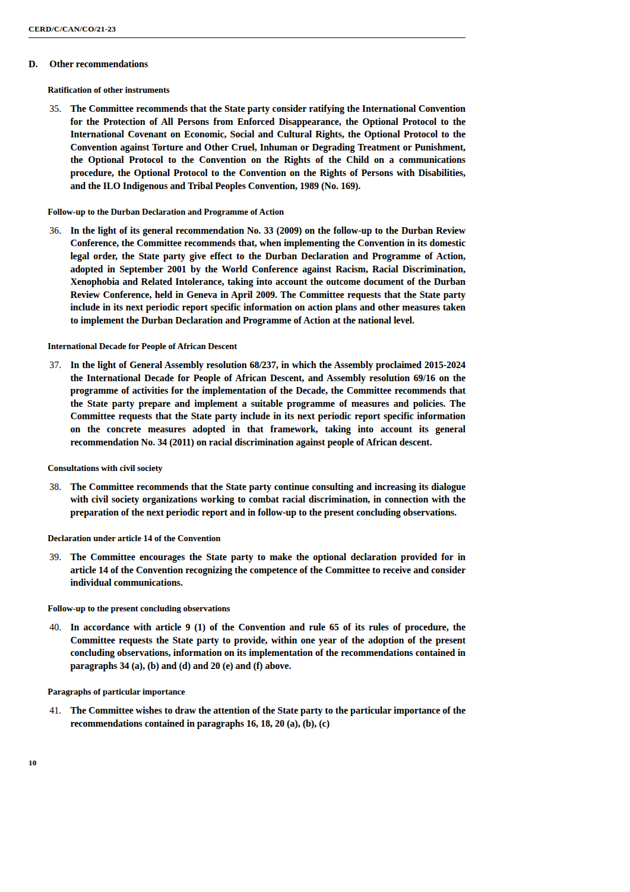CERD/C/CAN/CO/21-23
D. Other recommendations
Ratification of other instruments
35. The Committee recommends that the State party consider ratifying the International Convention for the Protection of All Persons from Enforced Disappearance, the Optional Protocol to the International Covenant on Economic, Social and Cultural Rights, the Optional Protocol to the Convention against Torture and Other Cruel, Inhuman or Degrading Treatment or Punishment, the Optional Protocol to the Convention on the Rights of the Child on a communications procedure, the Optional Protocol to the Convention on the Rights of Persons with Disabilities, and the ILO Indigenous and Tribal Peoples Convention, 1989 (No. 169).
Follow-up to the Durban Declaration and Programme of Action
36. In the light of its general recommendation No. 33 (2009) on the follow-up to the Durban Review Conference, the Committee recommends that, when implementing the Convention in its domestic legal order, the State party give effect to the Durban Declaration and Programme of Action, adopted in September 2001 by the World Conference against Racism, Racial Discrimination, Xenophobia and Related Intolerance, taking into account the outcome document of the Durban Review Conference, held in Geneva in April 2009. The Committee requests that the State party include in its next periodic report specific information on action plans and other measures taken to implement the Durban Declaration and Programme of Action at the national level.
International Decade for People of African Descent
37. In the light of General Assembly resolution 68/237, in which the Assembly proclaimed 2015-2024 the International Decade for People of African Descent, and Assembly resolution 69/16 on the programme of activities for the implementation of the Decade, the Committee recommends that the State party prepare and implement a suitable programme of measures and policies. The Committee requests that the State party include in its next periodic report specific information on the concrete measures adopted in that framework, taking into account its general recommendation No. 34 (2011) on racial discrimination against people of African descent.
Consultations with civil society
38. The Committee recommends that the State party continue consulting and increasing its dialogue with civil society organizations working to combat racial discrimination, in connection with the preparation of the next periodic report and in follow-up to the present concluding observations.
Declaration under article 14 of the Convention
39. The Committee encourages the State party to make the optional declaration provided for in article 14 of the Convention recognizing the competence of the Committee to receive and consider individual communications.
Follow-up to the present concluding observations
40. In accordance with article 9 (1) of the Convention and rule 65 of its rules of procedure, the Committee requests the State party to provide, within one year of the adoption of the present concluding observations, information on its implementation of the recommendations contained in paragraphs 34 (a), (b) and (d) and 20 (e) and (f) above.
Paragraphs of particular importance
41. The Committee wishes to draw the attention of the State party to the particular importance of the recommendations contained in paragraphs 16, 18, 20 (a), (b), (c)
10